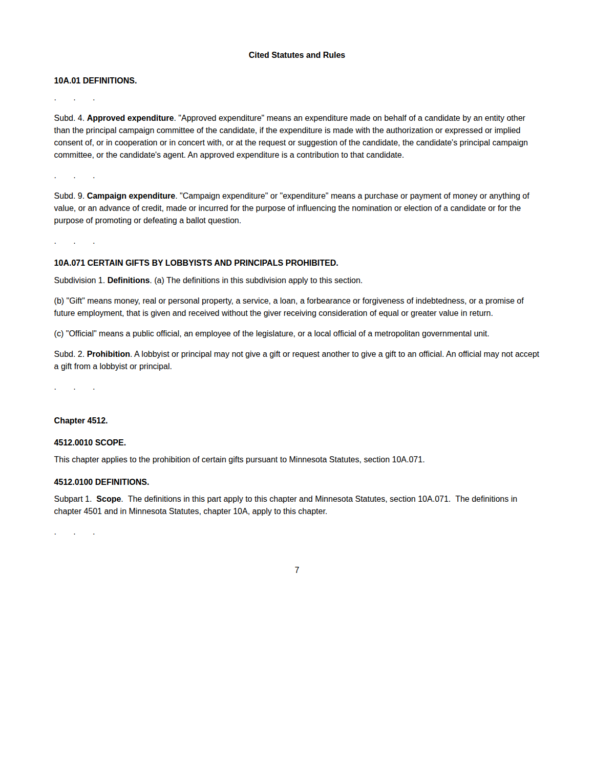Cited Statutes and Rules
10A.01 DEFINITIONS.
. . .
Subd. 4. Approved expenditure. "Approved expenditure" means an expenditure made on behalf of a candidate by an entity other than the principal campaign committee of the candidate, if the expenditure is made with the authorization or expressed or implied consent of, or in cooperation or in concert with, or at the request or suggestion of the candidate, the candidate's principal campaign committee, or the candidate's agent. An approved expenditure is a contribution to that candidate.
. . .
Subd. 9. Campaign expenditure. "Campaign expenditure" or "expenditure" means a purchase or payment of money or anything of value, or an advance of credit, made or incurred for the purpose of influencing the nomination or election of a candidate or for the purpose of promoting or defeating a ballot question.
. . .
10A.071 CERTAIN GIFTS BY LOBBYISTS AND PRINCIPALS PROHIBITED.
Subdivision 1. Definitions. (a) The definitions in this subdivision apply to this section.
(b) "Gift" means money, real or personal property, a service, a loan, a forbearance or forgiveness of indebtedness, or a promise of future employment, that is given and received without the giver receiving consideration of equal or greater value in return.
(c) "Official" means a public official, an employee of the legislature, or a local official of a metropolitan governmental unit.
Subd. 2. Prohibition. A lobbyist or principal may not give a gift or request another to give a gift to an official. An official may not accept a gift from a lobbyist or principal.
. . .
Chapter 4512.
4512.0010 SCOPE.
This chapter applies to the prohibition of certain gifts pursuant to Minnesota Statutes, section 10A.071.
4512.0100 DEFINITIONS.
Subpart 1. Scope. The definitions in this part apply to this chapter and Minnesota Statutes, section 10A.071. The definitions in chapter 4501 and in Minnesota Statutes, chapter 10A, apply to this chapter.
. . .
7